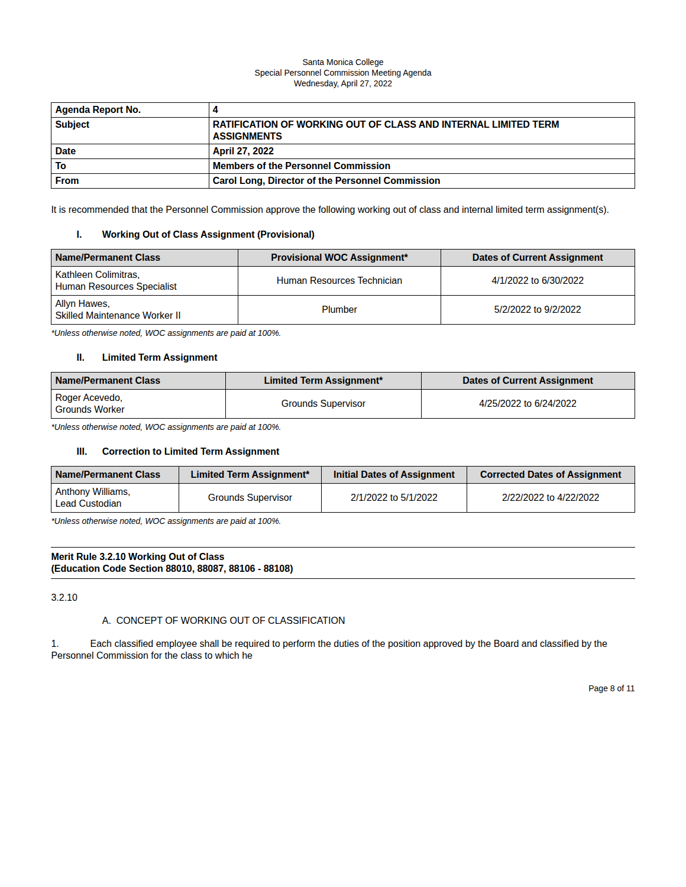Santa Monica College
Special Personnel Commission Meeting Agenda
Wednesday, April 27, 2022
| Agenda Report No. | 4 |
| Subject | RATIFICATION OF WORKING OUT OF CLASS AND INTERNAL LIMITED TERM ASSIGNMENTS |
| Date | April 27, 2022 |
| To | Members of the Personnel Commission |
| From | Carol Long, Director of the Personnel Commission |
It is recommended that the Personnel Commission approve the following working out of class and internal limited term assignment(s).
I. Working Out of Class Assignment (Provisional)
| Name/Permanent Class | Provisional WOC Assignment* | Dates of Current Assignment |
| --- | --- | --- |
| Kathleen Colimitras, Human Resources Specialist | Human Resources Technician | 4/1/2022 to 6/30/2022 |
| Allyn Hawes, Skilled Maintenance Worker II | Plumber | 5/2/2022 to 9/2/2022 |
*Unless otherwise noted, WOC assignments are paid at 100%.
II. Limited Term Assignment
| Name/Permanent Class | Limited Term Assignment* | Dates of Current Assignment |
| --- | --- | --- |
| Roger Acevedo, Grounds Worker | Grounds Supervisor | 4/25/2022 to 6/24/2022 |
*Unless otherwise noted, WOC assignments are paid at 100%.
III. Correction to Limited Term Assignment
| Name/Permanent Class | Limited Term Assignment* | Initial Dates of Assignment | Corrected Dates of Assignment |
| --- | --- | --- | --- |
| Anthony Williams, Lead Custodian | Grounds Supervisor | 2/1/2022 to 5/1/2022 | 2/22/2022 to 4/22/2022 |
*Unless otherwise noted, WOC assignments are paid at 100%.
Merit Rule 3.2.10 Working Out of Class
(Education Code Section 88010, 88087, 88106 - 88108)
3.2.10
A. CONCEPT OF WORKING OUT OF CLASSIFICATION
1. Each classified employee shall be required to perform the duties of the position approved by the Board and classified by the Personnel Commission for the class to which he
Page 8 of 11